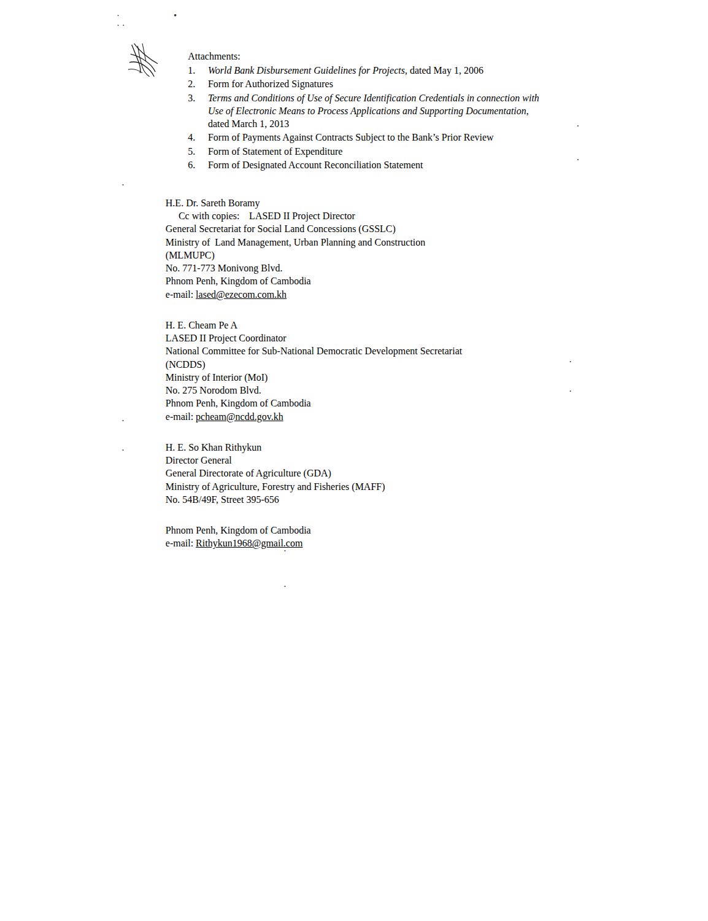· • · ·
Attachments:
1. World Bank Disbursement Guidelines for Projects, dated May 1, 2006
2. Form for Authorized Signatures
3. Terms and Conditions of Use of Secure Identification Credentials in connection with Use of Electronic Means to Process Applications and Supporting Documentation, dated March 1, 2013
4. Form of Payments Against Contracts Subject to the Bank’s Prior Review
5. Form of Statement of Expenditure
6. Form of Designated Account Reconciliation Statement
H.E. Dr. Sareth Boramy
Cc with copies:
LASED II Project Director
General Secretariat for Social Land Concessions (GSSLC)
Ministry of Land Management, Urban Planning and Construction
(MLMUPC)
No. 771-773 Monivong Blvd.
Phnom Penh, Kingdom of Cambodia
e-mail: lased@ezecom.com.kh
H. E. Cheam Pe A
LASED II Project Coordinator
National Committee for Sub-National Democratic Development Secretariat
(NCDDS)
Ministry of Interior (MoI)
No. 275 Norodom Blvd.
Phnom Penh, Kingdom of Cambodia
e-mail: pcheam@ncdd.gov.kh
H. E. So Khan Rithykun
Director General
General Directorate of Agriculture (GDA)
Ministry of Agriculture, Forestry and Fisheries (MAFF)
No. 54B/49F, Street 395-656
Phnom Penh, Kingdom of Cambodia
e-mail: Rithykun1968@gmail.com
· · · · · · · · ·